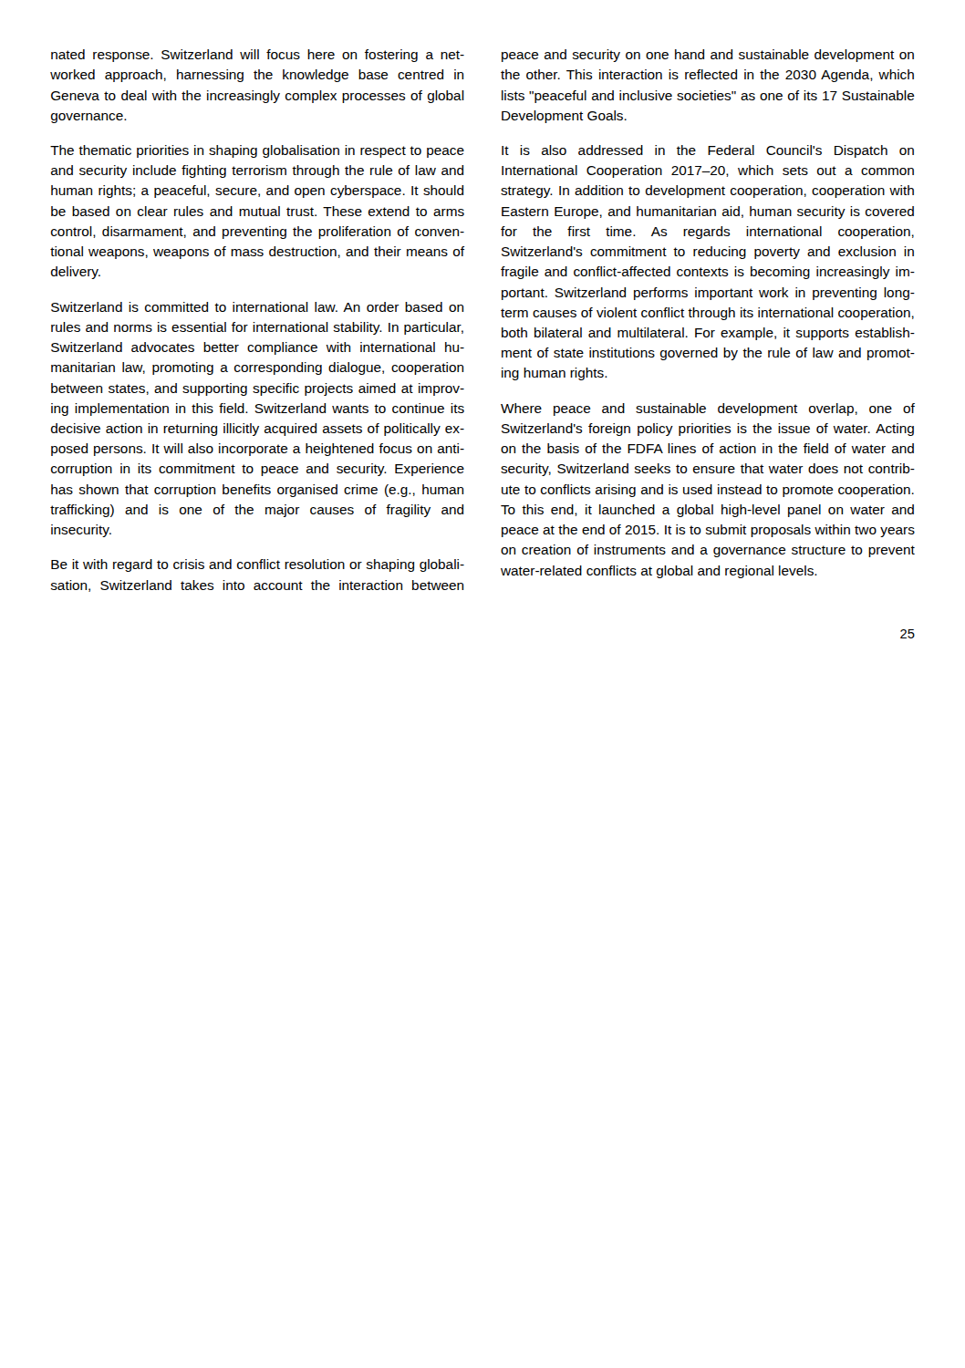nated response. Switzerland will focus here on fostering a networked approach, harnessing the knowledge base centred in Geneva to deal with the increasingly complex processes of global governance.
The thematic priorities in shaping globalisation in respect to peace and security include fighting terrorism through the rule of law and human rights; a peaceful, secure, and open cyberspace. It should be based on clear rules and mutual trust. These extend to arms control, disarmament, and preventing the proliferation of conventional weapons, weapons of mass destruction, and their means of delivery.
Switzerland is committed to international law. An order based on rules and norms is essential for international stability. In particular, Switzerland advocates better compliance with international humanitarian law, promoting a corresponding dialogue, cooperation between states, and supporting specific projects aimed at improving implementation in this field. Switzerland wants to continue its decisive action in returning illicitly acquired assets of politically exposed persons. It will also incorporate a heightened focus on anti-corruption in its commitment to peace and security. Experience has shown that corruption benefits organised crime (e.g., human trafficking) and is one of the major causes of fragility and insecurity.
Be it with regard to crisis and conflict resolution or shaping globalisation, Switzerland takes into account the interaction between peace and security on one hand and sustainable development on the other. This interaction is reflected in the 2030 Agenda, which lists "peaceful and inclusive societies" as one of its 17 Sustainable Development Goals.
It is also addressed in the Federal Council's Dispatch on International Cooperation 2017–20, which sets out a common strategy. In addition to development cooperation, cooperation with Eastern Europe, and humanitarian aid, human security is covered for the first time. As regards international cooperation, Switzerland's commitment to reducing poverty and exclusion in fragile and conflict-affected contexts is becoming increasingly important. Switzerland performs important work in preventing long-term causes of violent conflict through its international cooperation, both bilateral and multilateral. For example, it supports establishment of state institutions governed by the rule of law and promoting human rights.
Where peace and sustainable development overlap, one of Switzerland's foreign policy priorities is the issue of water. Acting on the basis of the FDFA lines of action in the field of water and security, Switzerland seeks to ensure that water does not contribute to conflicts arising and is used instead to promote cooperation. To this end, it launched a global high-level panel on water and peace at the end of 2015. It is to submit proposals within two years on creation of instruments and a governance structure to prevent water-related conflicts at global and regional levels.
25